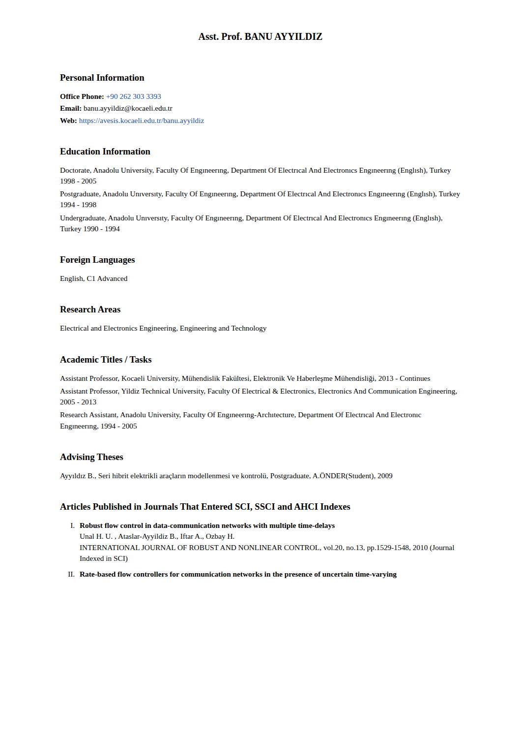Asst. Prof. BANU AYYILDIZ
Personal Information
Office Phone: +90 262 303 3393
Email: banu.ayyildiz@kocaeli.edu.tr
Web: https://avesis.kocaeli.edu.tr/banu.ayyildiz
Education Information
Doctorate, Anadolu University, Faculty Of Engıneerıng, Department Of Electrıcal And Electronıcs Engıneerıng (Englısh), Turkey 1998 - 2005
Postgraduate, Anadolu Unıversıty, Faculty Of Engıneerıng, Department Of Electrıcal And Electronıcs Engıneerıng (Englısh), Turkey 1994 - 1998
Undergraduate, Anadolu Unıversıty, Faculty Of Engıneerıng, Department Of Electrıcal And Electronıcs Engıneerıng (Englısh), Turkey 1990 - 1994
Foreign Languages
English, C1 Advanced
Research Areas
Electrical and Electronics Engineering, Engineering and Technology
Academic Titles / Tasks
Assistant Professor, Kocaeli University, Mühendislik Fakültesi, Elektronik Ve Haberleşme Mühendisliği, 2013 - Continues
Assistant Professor, Yildiz Technical University, Faculty Of Electrical & Electronics, Electronics And Communication Engineering, 2005 - 2013
Research Assistant, Anadolu University, Faculty Of Engıneerıng-Archıtecture, Department Of Electrıcal And Electronıc Engıneerıng, 1994 - 2005
Advising Theses
Ayyıldız B., Seri hibrit elektrikli araçların modellenmesi ve kontrolü, Postgraduate, A.ÖNDER(Student), 2009
Articles Published in Journals That Entered SCI, SSCI and AHCI Indexes
Robust flow control in data-communication networks with multiple time-delays
Unal H. U. , Ataslar-Ayyildiz B., Iftar A., Ozbay H.
INTERNATIONAL JOURNAL OF ROBUST AND NONLINEAR CONTROL, vol.20, no.13, pp.1529-1548, 2010 (Journal Indexed in SCI)
Rate-based flow controllers for communication networks in the presence of uncertain time-varying